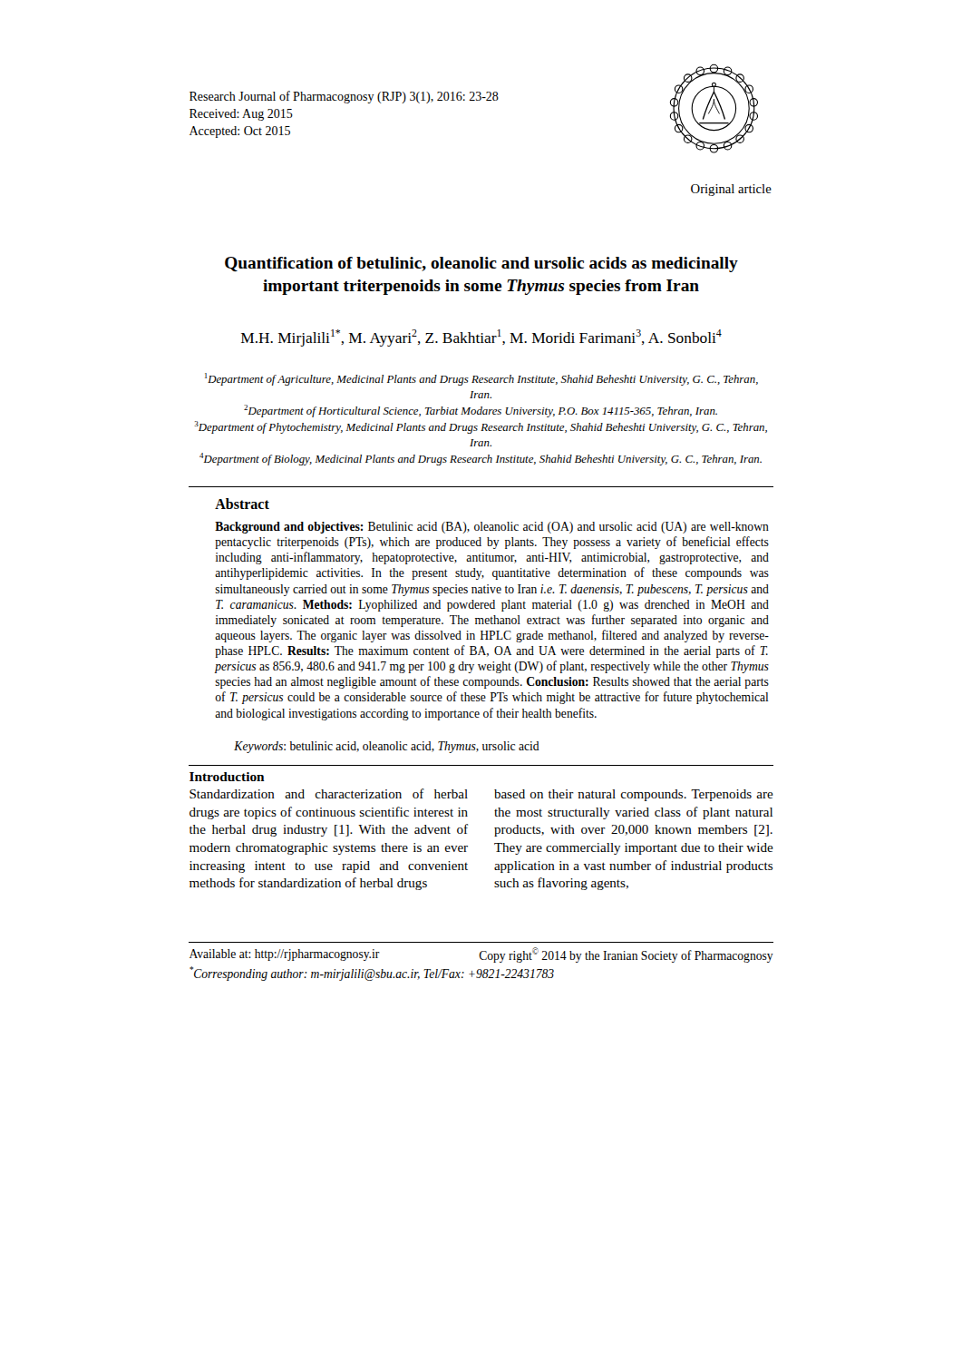Research Journal of Pharmacognosy (RJP) 3(1), 2016: 23-28
Received: Aug 2015
Accepted: Oct 2015
Original article
Quantification of betulinic, oleanolic and ursolic acids as medicinally important triterpenoids in some Thymus species from Iran
M.H. Mirjalili1*, M. Ayyari2, Z. Bakhtiar1, M. Moridi Farimani3, A. Sonboli4
1Department of Agriculture, Medicinal Plants and Drugs Research Institute, Shahid Beheshti University, G. C., Tehran, Iran.
2Department of Horticultural Science, Tarbiat Modares University, P.O. Box 14115-365, Tehran, Iran.
3Department of Phytochemistry, Medicinal Plants and Drugs Research Institute, Shahid Beheshti University, G. C., Tehran, Iran.
4Department of Biology, Medicinal Plants and Drugs Research Institute, Shahid Beheshti University, G. C., Tehran, Iran.
Abstract
Background and objectives: Betulinic acid (BA), oleanolic acid (OA) and ursolic acid (UA) are well-known pentacyclic triterpenoids (PTs), which are produced by plants. They possess a variety of beneficial effects including anti-inflammatory, hepatoprotective, antitumor, anti-HIV, antimicrobial, gastroprotective, and antihyperlipidemic activities. In the present study, quantitative determination of these compounds was simultaneously carried out in some Thymus species native to Iran i.e. T. daenensis, T. pubescens, T. persicus and T. caramanicus. Methods: Lyophilized and powdered plant material (1.0 g) was drenched in MeOH and immediately sonicated at room temperature. The methanol extract was further separated into organic and aqueous layers. The organic layer was dissolved in HPLC grade methanol, filtered and analyzed by reverse-phase HPLC. Results: The maximum content of BA, OA and UA were determined in the aerial parts of T. persicus as 856.9, 480.6 and 941.7 mg per 100 g dry weight (DW) of plant, respectively while the other Thymus species had an almost negligible amount of these compounds. Conclusion: Results showed that the aerial parts of T. persicus could be a considerable source of these PTs which might be attractive for future phytochemical and biological investigations according to importance of their health benefits.
Keywords: betulinic acid, oleanolic acid, Thymus, ursolic acid
Introduction
Standardization and characterization of herbal drugs are topics of continuous scientific interest in the herbal drug industry [1]. With the advent of modern chromatographic systems there is an ever increasing intent to use rapid and convenient methods for standardization of herbal drugs
based on their natural compounds. Terpenoids are the most structurally varied class of plant natural products, with over 20,000 known members [2]. They are commercially important due to their wide application in a vast number of industrial products such as flavoring agents,
Available at: http://rjpharmacognosy.ir Copy right© 2014 by the Iranian Society of Pharmacognosy
*Corresponding author: m-mirjalili@sbu.ac.ir, Tel/Fax: +9821-22431783